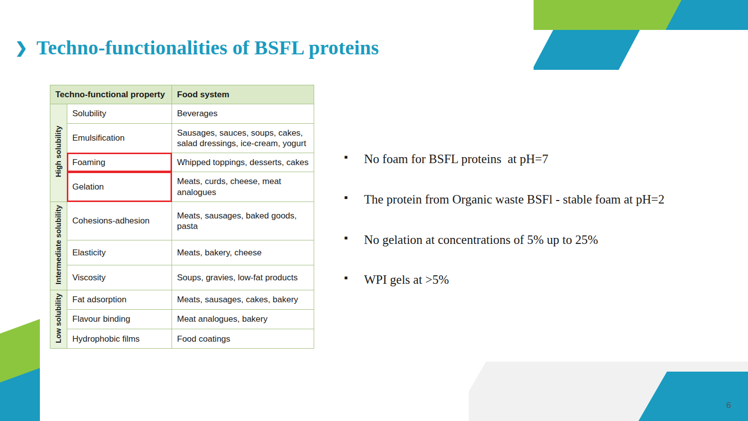❯
Techno-functionalities of BSFL proteins
| Techno-functional property | Food system |
| --- | --- |
| High solubility | Solubility | Beverages |
| Emulsification | Sausages, sauces, soups, cakes, salad dressings, ice-cream, yogurt |
| Foaming | Whipped toppings, desserts, cakes |
| Gelation | Meats, curds, cheese, meat analogues |
| Intermediate solubility | Cohesions-adhesion | Meats, sausages, baked goods, pasta |
| Elasticity | Meats, bakery, cheese |
| Viscosity | Soups, gravies, low-fat products |
| Low solubility | Fat adsorption | Meats, sausages, cakes, bakery |
| Flavour binding | Meat analogues, bakery |
| Hydrophobic films | Food coatings |
No foam for BSFL proteins at pH=7
The protein from Organic waste BSFl - stable foam at pH=2
No gelation at concentrations of 5% up to 25%
WPI gels at >5%
6